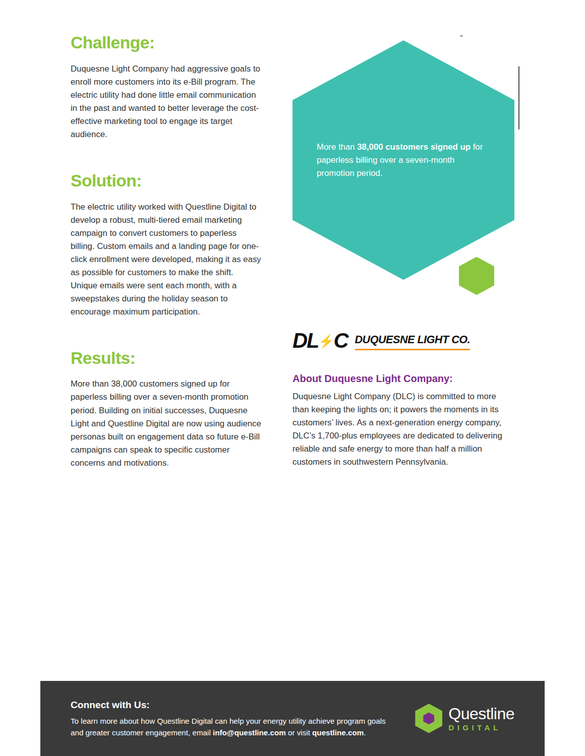Challenge:
Duquesne Light Company had aggressive goals to enroll more customers into its e-Bill program. The electric utility had done little email communication in the past and wanted to better leverage the cost-effective marketing tool to engage its target audience.
Solution:
The electric utility worked with Questline Digital to develop a robust, multi-tiered email marketing campaign to convert customers to paperless billing. Custom emails and a landing page for one-click enrollment were developed, making it as easy as possible for customers to make the shift. Unique emails were sent each month, with a sweepstakes during the holiday season to encourage maximum participation.
Results:
More than 38,000 customers signed up for paperless billing over a seven-month promotion period. Building on initial successes, Duquesne Light and Questline Digital are now using audience personas built on engagement data so future e-Bill campaigns can speak to specific customer concerns and motivations.
More than 38,000 customers signed up for paperless billing over a seven-month promotion period.
DL⚡C DUQUESNE LIGHT CO.
About Duquesne Light Company:
Duquesne Light Company (DLC) is committed to more than keeping the lights on; it powers the moments in its customers’ lives. As a next-generation energy company, DLC’s 1,700-plus employees are dedicated to delivering reliable and safe energy to more than half a million customers in southwestern Pennsylvania.
Connect with Us:
To learn more about how Questline Digital can help your energy utility achieve program goals and greater customer engagement, email info@questline.com or visit questline.com.
Questline
DIGITAL